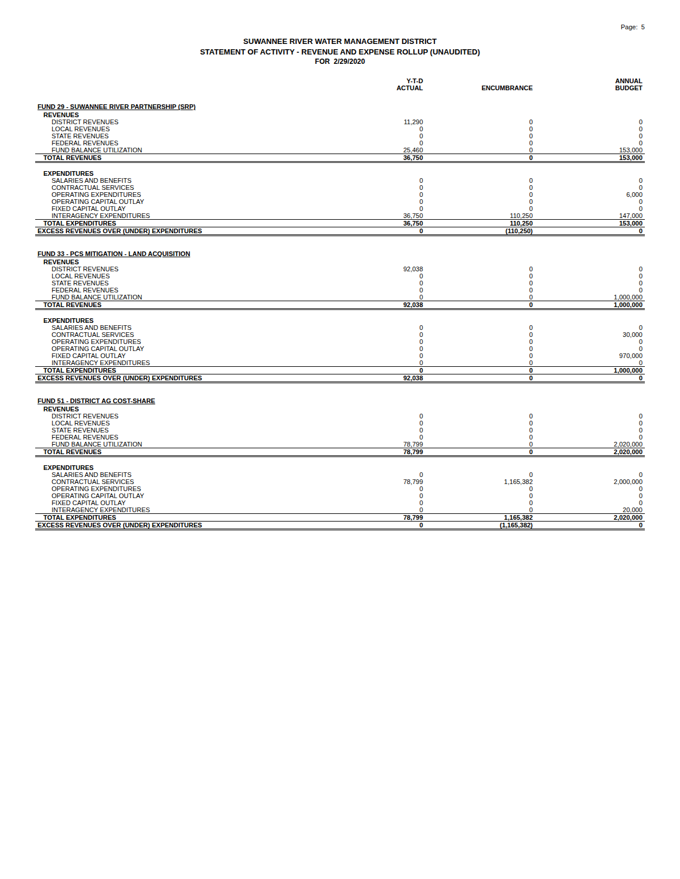Page: 5
SUWANNEE RIVER WATER MANAGEMENT DISTRICT
STATEMENT OF ACTIVITY - REVENUE AND EXPENSE ROLLUP (UNAUDITED)
FOR 2/29/2020
| | Y-T-D ACTUAL | ENCUMBRANCE | ANNUAL BUDGET |
| --- | --- | --- | --- |
| FUND 29 - SUWANNEE RIVER PARTNERSHIP (SRP) | | | |
| REVENUES | | | |
| DISTRICT REVENUES | 11,290 | 0 | 0 |
| LOCAL REVENUES | 0 | 0 | 0 |
| STATE REVENUES | 0 | 0 | 0 |
| FEDERAL REVENUES | 0 | 0 | 0 |
| FUND BALANCE UTILIZATION | 25,460 | 0 | 153,000 |
| TOTAL REVENUES | 36,750 | 0 | 153,000 |
| EXPENDITURES | | | |
| SALARIES AND BENEFITS | 0 | 0 | 0 |
| CONTRACTUAL SERVICES | 0 | 0 | 0 |
| OPERATING EXPENDITURES | 0 | 0 | 6,000 |
| OPERATING CAPITAL OUTLAY | 0 | 0 | 0 |
| FIXED CAPITAL OUTLAY | 0 | 0 | 0 |
| INTERAGENCY EXPENDITURES | 36,750 | 110,250 | 147,000 |
| TOTAL EXPENDITURES | 36,750 | 110,250 | 153,000 |
| EXCESS REVENUES OVER (UNDER) EXPENDITURES | 0 | (110,250) | 0 |
| FUND 33 - PCS MITIGATION - LAND ACQUISITION | | | |
| REVENUES | | | |
| DISTRICT REVENUES | 92,038 | 0 | 0 |
| LOCAL REVENUES | 0 | 0 | 0 |
| STATE REVENUES | 0 | 0 | 0 |
| FEDERAL REVENUES | 0 | 0 | 0 |
| FUND BALANCE UTILIZATION | 0 | 0 | 1,000,000 |
| TOTAL REVENUES | 92,038 | 0 | 1,000,000 |
| EXPENDITURES | | | |
| SALARIES AND BENEFITS | 0 | 0 | 0 |
| CONTRACTUAL SERVICES | 0 | 0 | 30,000 |
| OPERATING EXPENDITURES | 0 | 0 | 0 |
| OPERATING CAPITAL OUTLAY | 0 | 0 | 0 |
| FIXED CAPITAL OUTLAY | 0 | 0 | 970,000 |
| INTERAGENCY EXPENDITURES | 0 | 0 | 0 |
| TOTAL EXPENDITURES | 0 | 0 | 1,000,000 |
| EXCESS REVENUES OVER (UNDER) EXPENDITURES | 92,038 | 0 | 0 |
| FUND 51 - DISTRICT AG COST-SHARE | | | |
| REVENUES | | | |
| DISTRICT REVENUES | 0 | 0 | 0 |
| LOCAL REVENUES | 0 | 0 | 0 |
| STATE REVENUES | 0 | 0 | 0 |
| FEDERAL REVENUES | 0 | 0 | 0 |
| FUND BALANCE UTILIZATION | 78,799 | 0 | 2,020,000 |
| TOTAL REVENUES | 78,799 | 0 | 2,020,000 |
| EXPENDITURES | | | |
| SALARIES AND BENEFITS | 0 | 0 | 0 |
| CONTRACTUAL SERVICES | 78,799 | 1,165,382 | 2,000,000 |
| OPERATING EXPENDITURES | 0 | 0 | 0 |
| OPERATING CAPITAL OUTLAY | 0 | 0 | 0 |
| FIXED CAPITAL OUTLAY | 0 | 0 | 0 |
| INTERAGENCY EXPENDITURES | 0 | 0 | 20,000 |
| TOTAL EXPENDITURES | 78,799 | 1,165,382 | 2,020,000 |
| EXCESS REVENUES OVER (UNDER) EXPENDITURES | 0 | (1,165,382) | 0 |